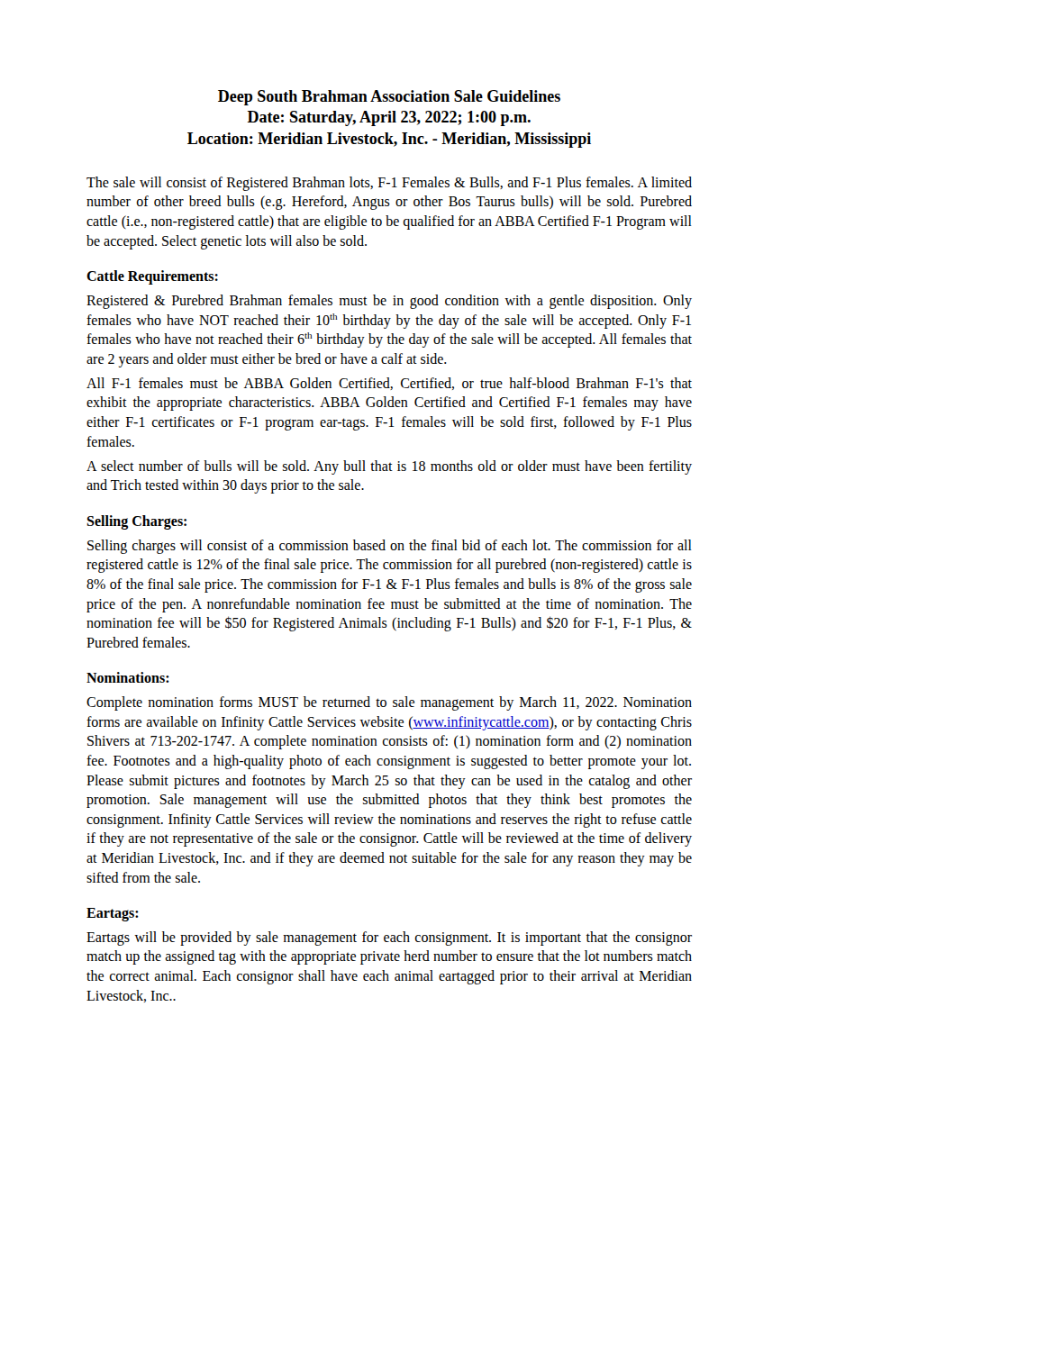Deep South Brahman Association Sale Guidelines Date: Saturday, April 23, 2022; 1:00 p.m. Location: Meridian Livestock, Inc. - Meridian, Mississippi
The sale will consist of Registered Brahman lots, F-1 Females & Bulls, and F-1 Plus females. A limited number of other breed bulls (e.g. Hereford, Angus or other Bos Taurus bulls) will be sold. Purebred cattle (i.e., non-registered cattle) that are eligible to be qualified for an ABBA Certified F-1 Program will be accepted. Select genetic lots will also be sold.
Cattle Requirements:
Registered & Purebred Brahman females must be in good condition with a gentle disposition. Only females who have NOT reached their 10th birthday by the day of the sale will be accepted. Only F-1 females who have not reached their 6th birthday by the day of the sale will be accepted. All females that are 2 years and older must either be bred or have a calf at side.
All F-1 females must be ABBA Golden Certified, Certified, or true half-blood Brahman F-1's that exhibit the appropriate characteristics. ABBA Golden Certified and Certified F-1 females may have either F-1 certificates or F-1 program ear-tags. F-1 females will be sold first, followed by F-1 Plus females.
A select number of bulls will be sold. Any bull that is 18 months old or older must have been fertility and Trich tested within 30 days prior to the sale.
Selling Charges:
Selling charges will consist of a commission based on the final bid of each lot. The commission for all registered cattle is 12% of the final sale price. The commission for all purebred (non-registered) cattle is 8% of the final sale price. The commission for F-1 & F-1 Plus females and bulls is 8% of the gross sale price of the pen. A nonrefundable nomination fee must be submitted at the time of nomination. The nomination fee will be $50 for Registered Animals (including F-1 Bulls) and $20 for F-1, F-1 Plus, & Purebred females.
Nominations:
Complete nomination forms MUST be returned to sale management by March 11, 2022. Nomination forms are available on Infinity Cattle Services website (www.infinitycattle.com), or by contacting Chris Shivers at 713-202-1747. A complete nomination consists of: (1) nomination form and (2) nomination fee. Footnotes and a high-quality photo of each consignment is suggested to better promote your lot. Please submit pictures and footnotes by March 25 so that they can be used in the catalog and other promotion. Sale management will use the submitted photos that they think best promotes the consignment. Infinity Cattle Services will review the nominations and reserves the right to refuse cattle if they are not representative of the sale or the consignor. Cattle will be reviewed at the time of delivery at Meridian Livestock, Inc. and if they are deemed not suitable for the sale for any reason they may be sifted from the sale.
Eartags:
Eartags will be provided by sale management for each consignment. It is important that the consignor match up the assigned tag with the appropriate private herd number to ensure that the lot numbers match the correct animal. Each consignor shall have each animal eartagged prior to their arrival at Meridian Livestock, Inc..